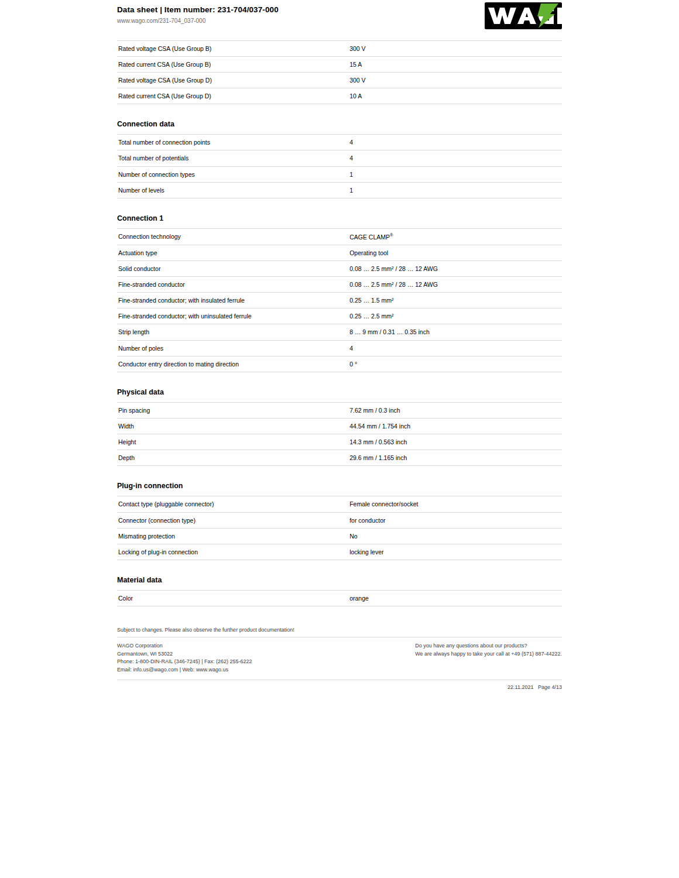Data sheet | Item number: 231-704/037-000
www.wago.com/231-704_037-000
| Rated voltage CSA (Use Group B) | 300 V |
| Rated current CSA (Use Group B) | 15 A |
| Rated voltage CSA (Use Group D) | 300 V |
| Rated current CSA (Use Group D) | 10 A |
Connection data
| Total number of connection points | 4 |
| Total number of potentials | 4 |
| Number of connection types | 1 |
| Number of levels | 1 |
Connection 1
| Connection technology | CAGE CLAMP ® |
| Actuation type | Operating tool |
| Solid conductor | 0.08 … 2.5 mm² / 28 … 12 AWG |
| Fine-stranded conductor | 0.08 … 2.5 mm² / 28 … 12 AWG |
| Fine-stranded conductor; with insulated ferrule | 0.25 … 1.5 mm² |
| Fine-stranded conductor; with uninsulated ferrule | 0.25 … 2.5 mm² |
| Strip length | 8 … 9 mm / 0.31 … 0.35 inch |
| Number of poles | 4 |
| Conductor entry direction to mating direction | 0 ° |
Physical data
| Pin spacing | 7.62 mm / 0.3 inch |
| Width | 44.54 mm / 1.754 inch |
| Height | 14.3 mm / 0.563 inch |
| Depth | 29.6 mm / 1.165 inch |
Plug-in connection
| Contact type (pluggable connector) | Female connector/socket |
| Connector (connection type) | for conductor |
| Mismating protection | No |
| Locking of plug-in connection | locking lever |
Material data
| Color | orange |
Subject to changes. Please also observe the further product documentation!
WAGO Corporation
Germantown, WI 53022
Phone: 1-800-DIN-RAIL (346-7245) | Fax: (262) 255-6222
Email: info.us@wago.com | Web: www.wago.us
Do you have any questions about our products?
We are always happy to take your call at +49 (571) 887-44222.
22.11.2021 Page 4/13